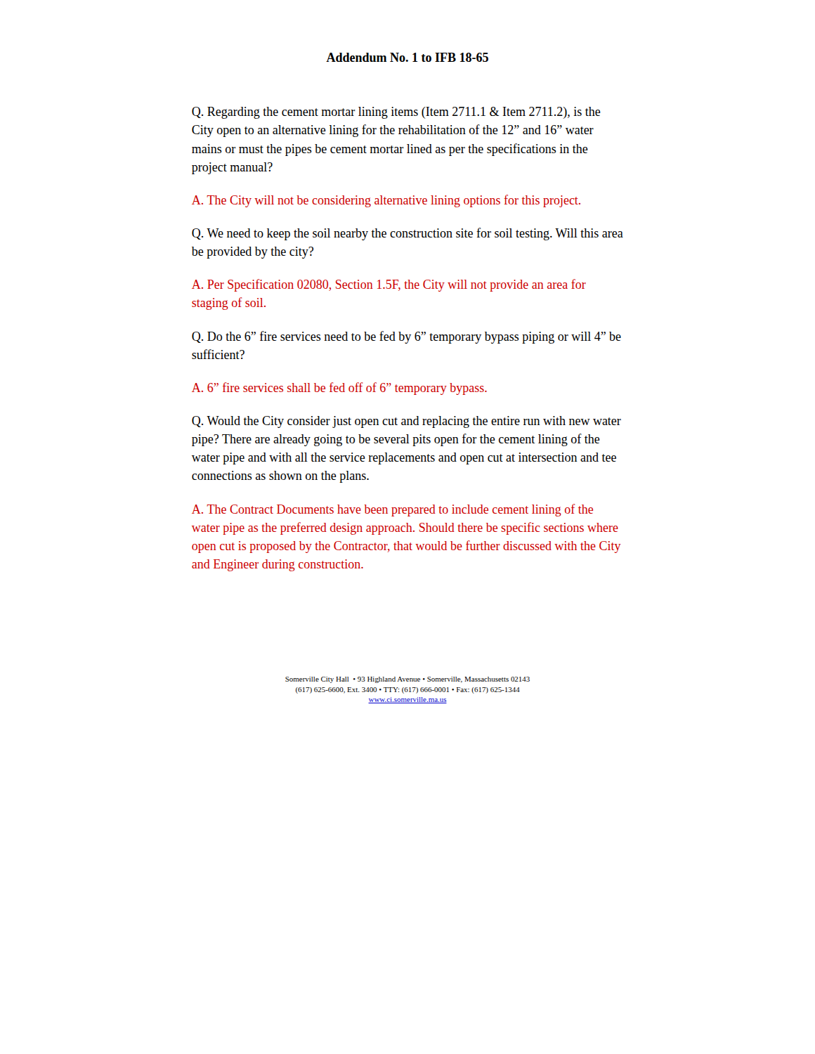Addendum No. 1 to IFB 18-65
Q. Regarding the cement mortar lining items (Item 2711.1 & Item 2711.2), is the City open to an alternative lining for the rehabilitation of the 12” and 16” water mains or must the pipes be cement mortar lined as per the specifications in the project manual?
A. The City will not be considering alternative lining options for this project.
Q. We need to keep the soil nearby the construction site for soil testing. Will this area be provided by the city?
A. Per Specification 02080, Section 1.5F, the City will not provide an area for staging of soil.
Q. Do the 6” fire services need to be fed by 6” temporary bypass piping or will 4” be sufficient?
A. 6” fire services shall be fed off of 6” temporary bypass.
Q. Would the City consider just open cut and replacing the entire run with new water pipe? There are already going to be several pits open for the cement lining of the water pipe and with all the service replacements and open cut at intersection and tee connections as shown on the plans.
A. The Contract Documents have been prepared to include cement lining of the water pipe as the preferred design approach. Should there be specific sections where open cut is proposed by the Contractor, that would be further discussed with the City and Engineer during construction.
Somerville City Hall • 93 Highland Avenue • Somerville, Massachusetts 02143
(617) 625-6600, Ext. 3400 • TTY: (617) 666-0001 • Fax: (617) 625-1344
www.ci.somerville.ma.us